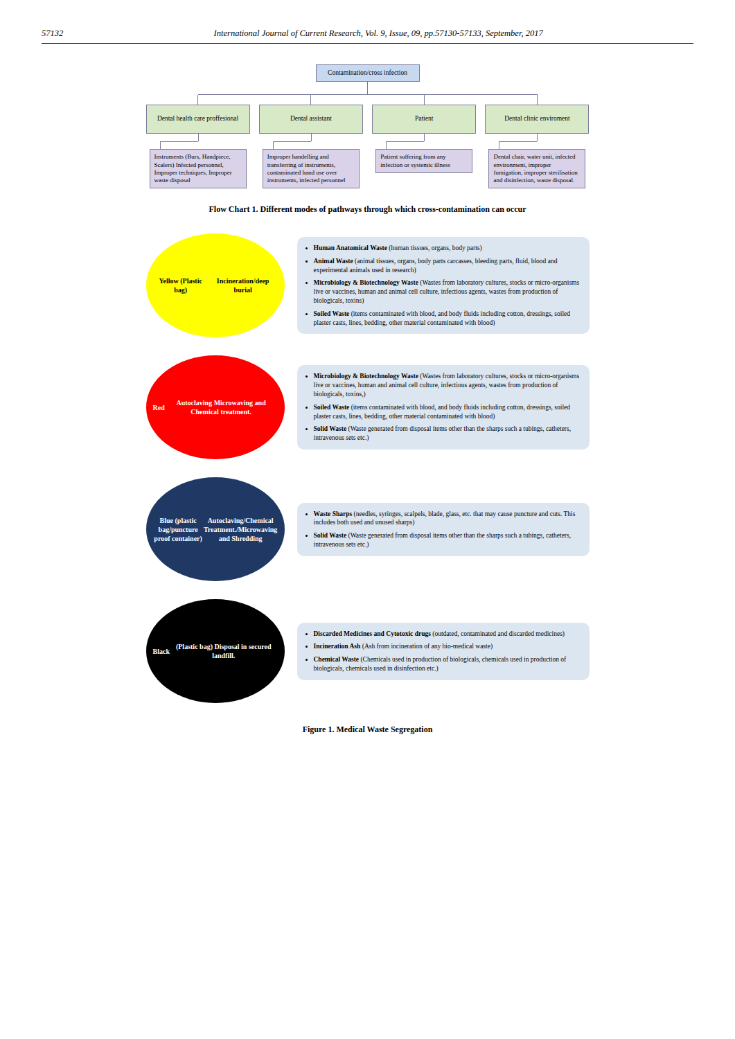57132
International Journal of Current Research, Vol. 9, Issue, 09, pp.57130-57133, September, 2017
Contamination/cross infection
Dental health care proffesional
Dental assistant
Patient
Dental clinic enviroment
Instruments (Burs, Handpiece, Scalers) Infected personnel, Improper techniques, Improper waste disposal
Improper handelling and transferring of instruments, contaminated hand use over instruments, infected personnel
Patient suffering from any infection or systemic illness
Dental chair, water unit, infected environment, improper fumigation, improper sterilisation and disinfection, waste disposal.
Flow Chart 1. Different modes of pathways through which cross-contamination can occur
Yellow (Plastic bag)
Incineration/deep burial
Human Anatomical Waste (human tissues, organs, body parts)
Animal Waste (animal tissues, organs, body parts carcasses, bleeding parts, fluid, blood and experimental animals used in research)
Microbiology & Biotechnology Waste (Wastes from laboratory cultures, stocks or micro-organisms live or vaccines, human and animal cell culture, infectious agents, wastes from production of biologicals, toxins)
Soiled Waste (items contaminated with blood, and body fluids including cotton, dressings, soiled plaster casts, lines, bedding, other material contaminated with blood)
Red
Autoclaving Microwaving and Chemical treatment.
Microbiology & Biotechnology Waste (Wastes from laboratory cultures, stocks or micro-organisms live or vaccines, human and animal cell culture, infectious agents, wastes from production of biologicals, toxins,)
Soiled Waste (items contaminated with blood, and body fluids including cotton, dressings, soiled plaster casts, lines, bedding, other material contaminated with blood)
Solid Waste (Waste generated from disposal items other than the sharps such a tubings, catheters, intravenous sets etc.)
Blue (plastic bag/puncture proof container)
Autoclaving/Chemical Treatment./Microwaving and Shredding
Waste Sharps (needles, syringes, scalpels, blade, glass, etc. that may cause puncture and cuts. This includes both used and unused sharps)
Solid Waste (Waste generated from disposal items other than the sharps such a tubings, catheters, intravenous sets etc.)
Black
(Plastic bag) Disposal in secured landfill.
Discarded Medicines and Cytotoxic drugs (outdated, contaminated and discarded medicines)
Incineration Ash (Ash from incineration of any bio-medical waste)
Chemical Waste (Chemicals used in production of biologicals, chemicals used in production of biologicals, chemicals used in disinfection etc.)
Figure 1. Medical Waste Segregation